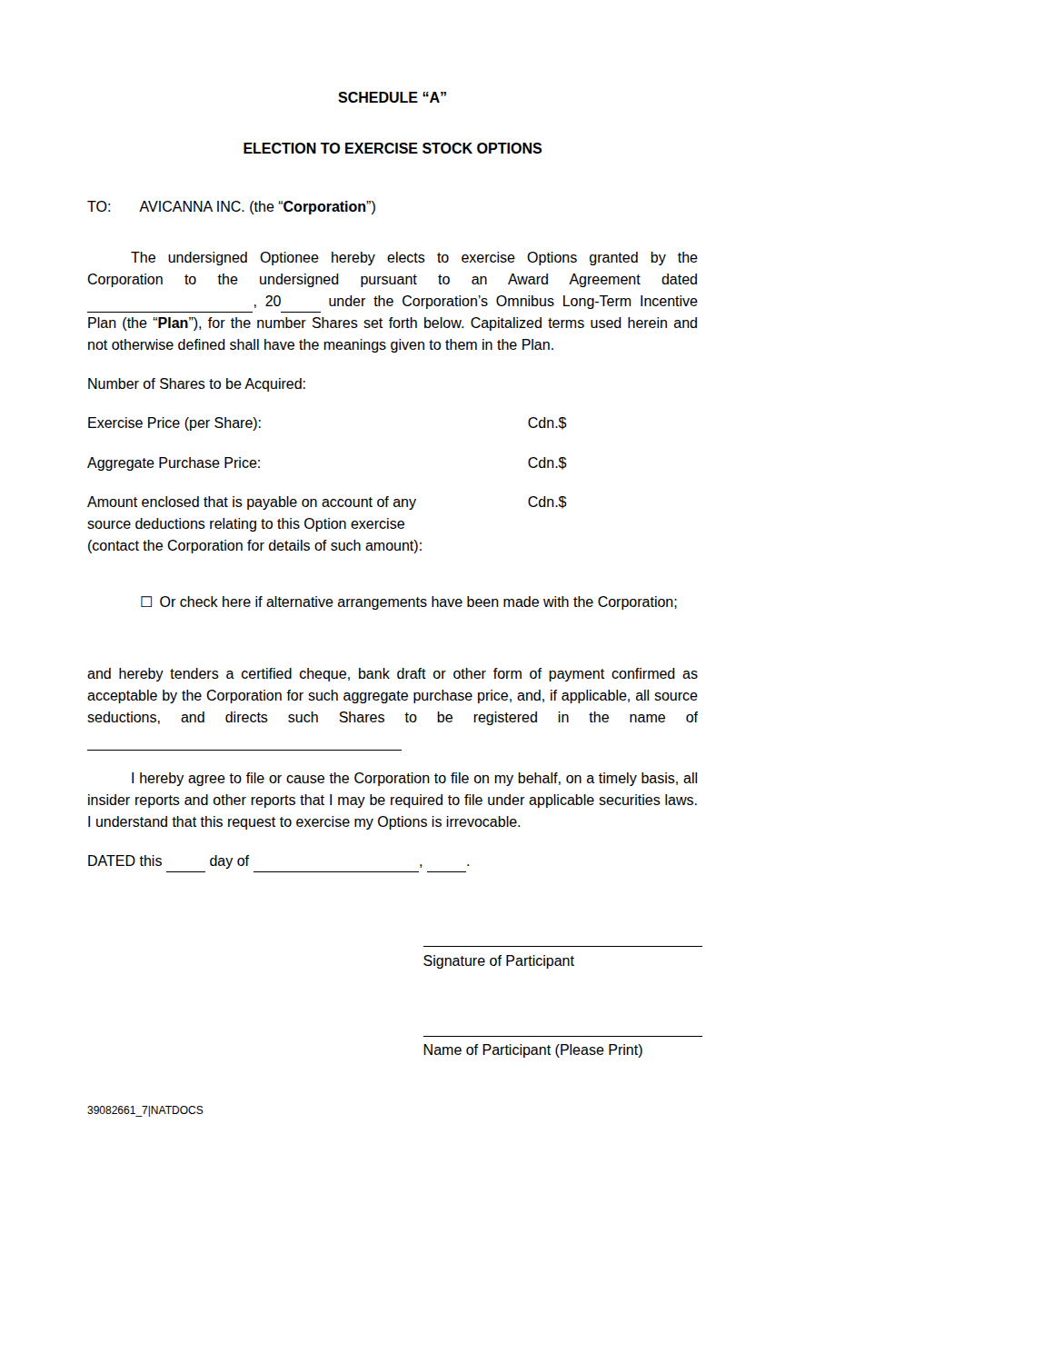SCHEDULE “A”
ELECTION TO EXERCISE STOCK OPTIONS
TO: AVICANNA INC. (the “Corporation”)
The undersigned Optionee hereby elects to exercise Options granted by the Corporation to the undersigned pursuant to an Award Agreement dated , 20 under the Corporation’s Omnibus Long-Term Incentive Plan (the “Plan”), for the number Shares set forth below. Capitalized terms used herein and not otherwise defined shall have the meanings given to them in the Plan.
Number of Shares to be Acquired:
| Exercise Price (per Share): | Cdn.$ |
| Aggregate Purchase Price: | Cdn.$ |
| Amount enclosed that is payable on account of any source deductions relating to this Option exercise (contact the Corporation for details of such amount): | Cdn.$ |
☐Or check here if alternative arrangements have been made with the Corporation;
and hereby tenders a certified cheque, bank draft or other form of payment confirmed as acceptable by the Corporation for such aggregate purchase price, and, if applicable, all source seductions, and directs such Shares to be registered in the name of
I hereby agree to file or cause the Corporation to file on my behalf, on a timely basis, all insider reports and other reports that I may be required to file under applicable securities laws. I understand that this request to exercise my Options is irrevocable.
DATED this day of , .
Signature of Participant
Name of Participant (Please Print)
39082661_7|NATDOCS